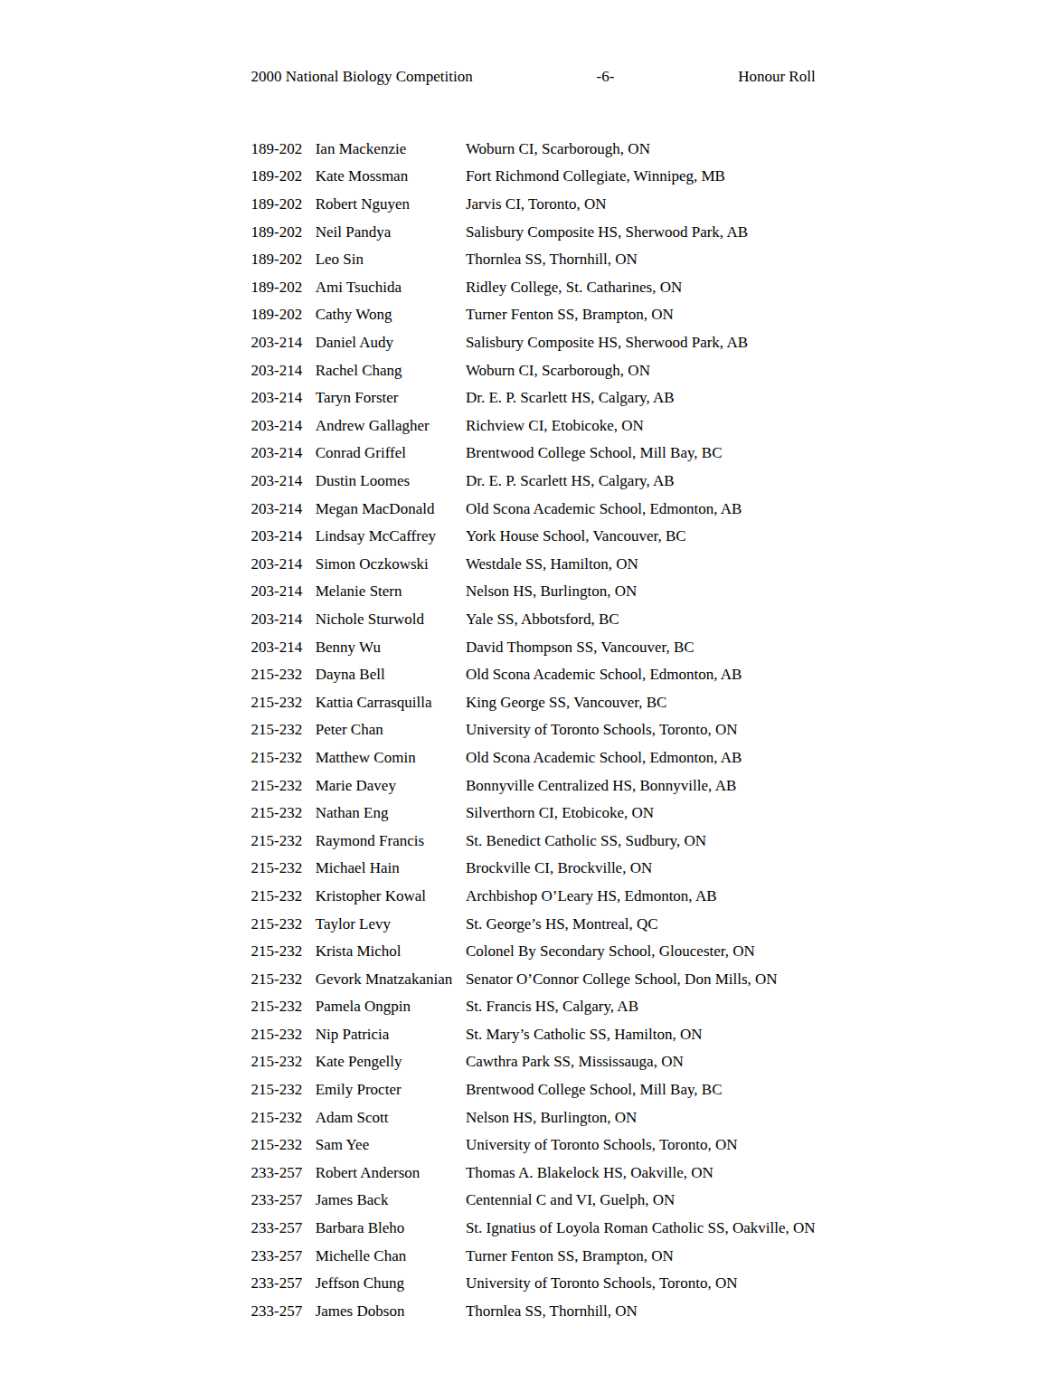2000 National Biology Competition
-6-
Honour Roll
| 189-202 | Ian Mackenzie | Woburn CI, Scarborough, ON |
| 189-202 | Kate Mossman | Fort Richmond Collegiate, Winnipeg, MB |
| 189-202 | Robert Nguyen | Jarvis CI, Toronto, ON |
| 189-202 | Neil Pandya | Salisbury Composite HS, Sherwood Park, AB |
| 189-202 | Leo Sin | Thornlea SS, Thornhill, ON |
| 189-202 | Ami Tsuchida | Ridley College, St. Catharines, ON |
| 189-202 | Cathy Wong | Turner Fenton SS, Brampton, ON |
| 203-214 | Daniel Audy | Salisbury Composite HS, Sherwood Park, AB |
| 203-214 | Rachel Chang | Woburn CI, Scarborough, ON |
| 203-214 | Taryn Forster | Dr. E. P. Scarlett HS, Calgary, AB |
| 203-214 | Andrew Gallagher | Richview CI, Etobicoke, ON |
| 203-214 | Conrad Griffel | Brentwood College School, Mill Bay, BC |
| 203-214 | Dustin Loomes | Dr. E. P. Scarlett HS, Calgary, AB |
| 203-214 | Megan MacDonald | Old Scona Academic School, Edmonton, AB |
| 203-214 | Lindsay McCaffrey | York House School, Vancouver, BC |
| 203-214 | Simon Oczkowski | Westdale SS, Hamilton, ON |
| 203-214 | Melanie Stern | Nelson HS, Burlington, ON |
| 203-214 | Nichole Sturwold | Yale SS, Abbotsford, BC |
| 203-214 | Benny Wu | David Thompson SS, Vancouver, BC |
| 215-232 | Dayna Bell | Old Scona Academic School, Edmonton, AB |
| 215-232 | Kattia Carrasquilla | King George SS, Vancouver, BC |
| 215-232 | Peter Chan | University of Toronto Schools, Toronto, ON |
| 215-232 | Matthew Comin | Old Scona Academic School, Edmonton, AB |
| 215-232 | Marie Davey | Bonnyville Centralized HS, Bonnyville, AB |
| 215-232 | Nathan Eng | Silverthorn CI, Etobicoke, ON |
| 215-232 | Raymond Francis | St. Benedict Catholic SS, Sudbury, ON |
| 215-232 | Michael Hain | Brockville CI, Brockville, ON |
| 215-232 | Kristopher Kowal | Archbishop O’Leary HS, Edmonton, AB |
| 215-232 | Taylor Levy | St. George’s HS, Montreal, QC |
| 215-232 | Krista Michol | Colonel By Secondary School, Gloucester, ON |
| 215-232 | Gevork Mnatzakanian | Senator O’Connor College School, Don Mills, ON |
| 215-232 | Pamela Ongpin | St. Francis HS, Calgary, AB |
| 215-232 | Nip Patricia | St. Mary’s Catholic SS, Hamilton, ON |
| 215-232 | Kate Pengelly | Cawthra Park SS, Mississauga, ON |
| 215-232 | Emily Procter | Brentwood College School, Mill Bay, BC |
| 215-232 | Adam Scott | Nelson HS, Burlington, ON |
| 215-232 | Sam Yee | University of Toronto Schools, Toronto, ON |
| 233-257 | Robert Anderson | Thomas A. Blakelock HS, Oakville, ON |
| 233-257 | James Back | Centennial C and VI, Guelph, ON |
| 233-257 | Barbara Bleho | St. Ignatius of Loyola Roman Catholic SS, Oakville, ON |
| 233-257 | Michelle Chan | Turner Fenton SS, Brampton, ON |
| 233-257 | Jeffson Chung | University of Toronto Schools, Toronto, ON |
| 233-257 | James Dobson | Thornlea SS, Thornhill, ON |